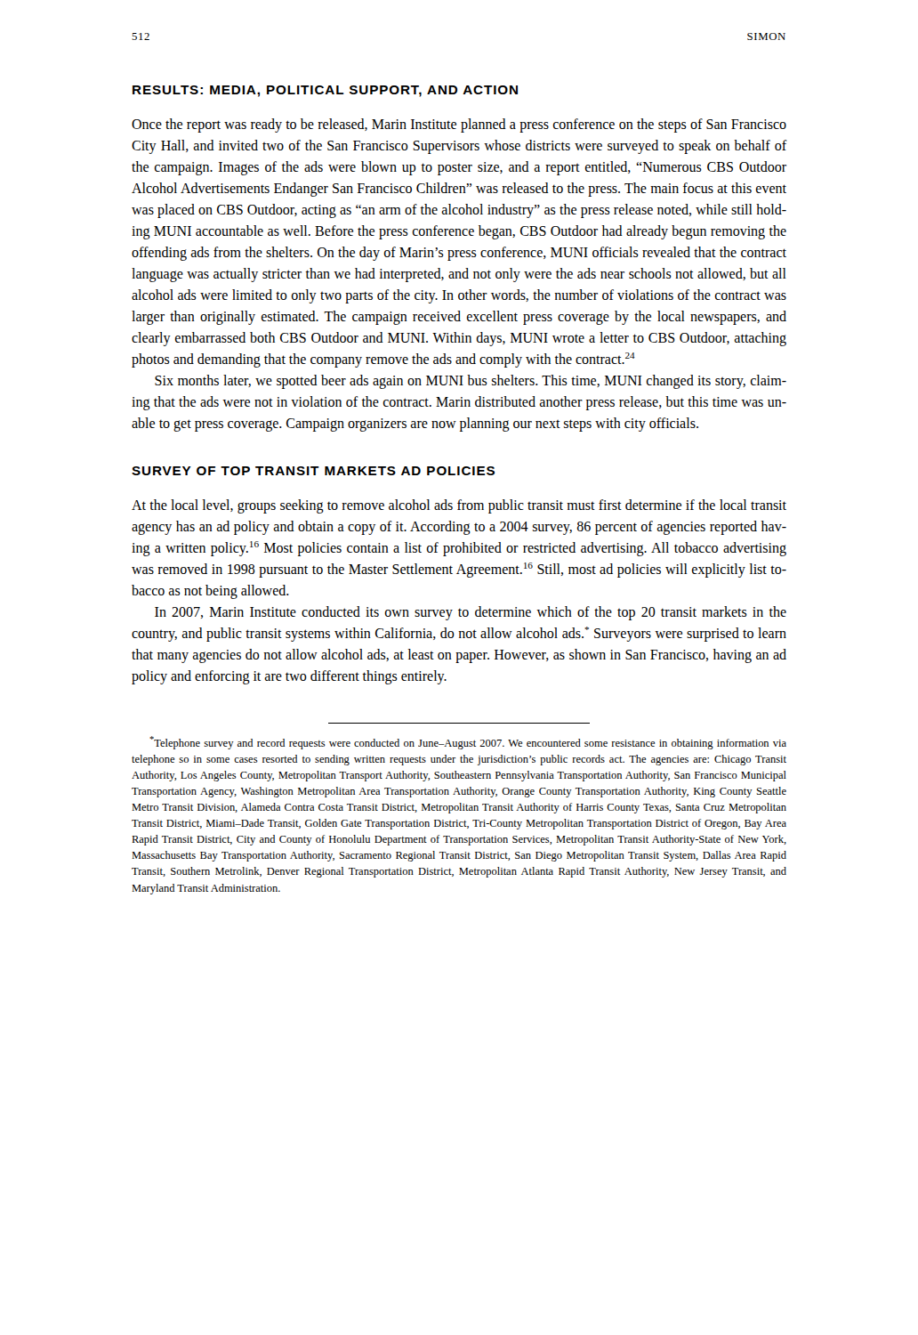512 SIMON
Results: Media, Political Support, and Action
Once the report was ready to be released, Marin Institute planned a press conference on the steps of San Francisco City Hall, and invited two of the San Francisco Supervisors whose districts were surveyed to speak on behalf of the campaign. Images of the ads were blown up to poster size, and a report entitled, “Numerous CBS Outdoor Alcohol Advertisements Endanger San Francisco Children” was released to the press. The main focus at this event was placed on CBS Outdoor, acting as “an arm of the alcohol industry” as the press release noted, while still holding MUNI accountable as well. Before the press conference began, CBS Outdoor had already begun removing the offending ads from the shelters. On the day of Marin’s press conference, MUNI officials revealed that the contract language was actually stricter than we had interpreted, and not only were the ads near schools not allowed, but all alcohol ads were limited to only two parts of the city. In other words, the number of violations of the contract was larger than originally estimated. The campaign received excellent press coverage by the local newspapers, and clearly embarrassed both CBS Outdoor and MUNI. Within days, MUNI wrote a letter to CBS Outdoor, attaching photos and demanding that the company remove the ads and comply with the contract.24
Six months later, we spotted beer ads again on MUNI bus shelters. This time, MUNI changed its story, claiming that the ads were not in violation of the contract. Marin distributed another press release, but this time was unable to get press coverage. Campaign organizers are now planning our next steps with city officials.
Survey of Top Transit Markets Ad Policies
At the local level, groups seeking to remove alcohol ads from public transit must first determine if the local transit agency has an ad policy and obtain a copy of it. According to a 2004 survey, 86 percent of agencies reported having a written policy.16 Most policies contain a list of prohibited or restricted advertising. All tobacco advertising was removed in 1998 pursuant to the Master Settlement Agreement.16 Still, most ad policies will explicitly list tobacco as not being allowed.
In 2007, Marin Institute conducted its own survey to determine which of the top 20 transit markets in the country, and public transit systems within California, do not allow alcohol ads.* Surveyors were surprised to learn that many agencies do not allow alcohol ads, at least on paper. However, as shown in San Francisco, having an ad policy and enforcing it are two different things entirely.
*Telephone survey and record requests were conducted on June–August 2007. We encountered some resistance in obtaining information via telephone so in some cases resorted to sending written requests under the jurisdiction’s public records act. The agencies are: Chicago Transit Authority, Los Angeles County, Metropolitan Transport Authority, Southeastern Pennsylvania Transportation Authority, San Francisco Municipal Transportation Agency, Washington Metropolitan Area Transportation Authority, Orange County Transportation Authority, King County Seattle Metro Transit Division, Alameda Contra Costa Transit District, Metropolitan Transit Authority of Harris County Texas, Santa Cruz Metropolitan Transit District, Miami–Dade Transit, Golden Gate Transportation District, Tri-County Metropolitan Transportation District of Oregon, Bay Area Rapid Transit District, City and County of Honolulu Department of Transportation Services, Metropolitan Transit Authority-State of New York, Massachusetts Bay Transportation Authority, Sacramento Regional Transit District, San Diego Metropolitan Transit System, Dallas Area Rapid Transit, Southern Metrolink, Denver Regional Transportation District, Metropolitan Atlanta Rapid Transit Authority, New Jersey Transit, and Maryland Transit Administration.